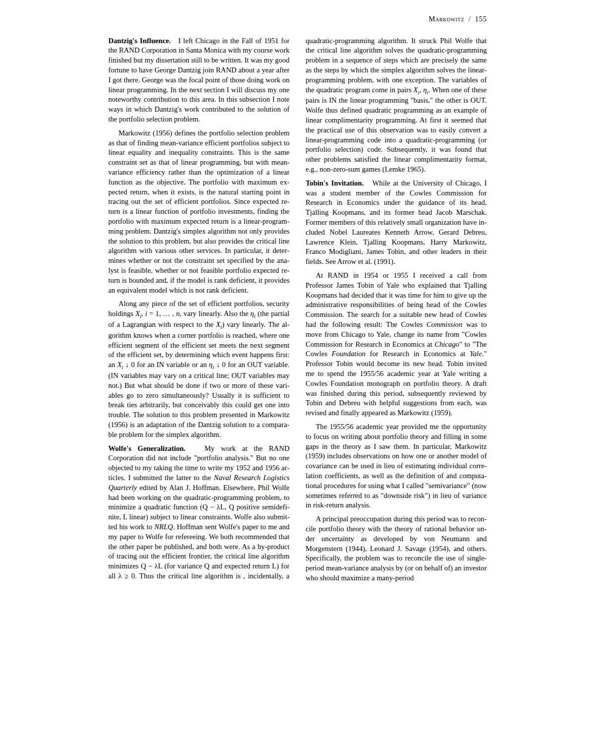Markowitz / 155
Dantzig's Influence. I left Chicago in the Fall of 1951 for the RAND Corporation in Santa Monica with my course work finished but my dissertation still to be written. It was my good fortune to have George Dantzig join RAND about a year after I got there. George was the focal point of those doing work on linear programming. In the next section I will discuss my one noteworthy contribution to this area. In this subsection I note ways in which Dantzig's work contributed to the solution of the portfolio selection problem.
Markowitz (1956) defines the portfolio selection problem as that of finding mean-variance efficient portfolios subject to linear equality and inequality constraints. This is the same constraint set as that of linear programming, but with mean-variance efficiency rather than the optimization of a linear function as the objective. The portfolio with maximum expected return, when it exists, is the natural starting point in tracing out the set of efficient portfolios. Since expected return is a linear function of portfolio investments, finding the portfolio with maximum expected return is a linear-programming problem. Dantzig's simplex algorithm not only provides the solution to this problem, but also provides the critical line algorithm with various other services. In particular, it determines whether or not the constraint set specified by the analyst is feasible, whether or not feasible portfolio expected return is bounded and, if the model is rank deficient, it provides an equivalent model which is not rank deficient.
Along any piece of the set of efficient portfolios, security holdings Xi, i = 1, … , n, vary linearly. Also the ηi (the partial of a Lagrangian with respect to the Xi) vary linearly. The algorithm knows when a corner portfolio is reached, where one efficient segment of the efficient set meets the next segment of the efficient set, by determining which event happens first: an Xi ↓ 0 for an IN variable or an ηi ↓ 0 for an OUT variable. (IN variables may vary on a critical line; OUT variables may not.) But what should be done if two or more of these variables go to zero simultaneously? Usually it is sufficient to break ties arbitrarily, but conceivably this could get one into trouble. The solution to this problem presented in Markowitz (1956) is an adaptation of the Dantzig solution to a comparable problem for the simplex algorithm.
Wolfe's Generalization. My work at the RAND Corporation did not include "portfolio analysis." But no one objected to my taking the time to write my 1952 and 1956 articles. I submitted the latter to the Naval Research Logistics Quarterly edited by Alan J. Hoffman. Elsewhere, Phil Wolfe had been working on the quadratic-programming problem, to minimize a quadratic function (Q − λL, Q positive semidefinite, L linear) subject to linear constraints. Wolfe also submitted his work to NRLQ. Hoffman sent Wolfe's paper to me and my paper to Wolfe for refereeing. We both recommended that the other paper be published, and both were. As a by-product of tracing out the efficient frontier, the critical line algorithm minimizes Q − λL (for variance Q and expected return L) for all λ ≥ 0. Thus the critical line algorithm is , incidentally, a quadratic-programming algorithm. It struck Phil Wolfe that the critical line algorithm solves the quadratic-programming problem in a sequence of steps which are precisely the same as the steps by which the simplex algorithm solves the linear-programming problem, with one exception. The variables of the quadratic program come in pairs Xi, ηi. When one of these pairs is IN the linear programming "basis," the other is OUT. Wolfe thus defined quadratic programming as an example of linear complimentarity programming. At first it seemed that the practical use of this observation was to easily convert a linear-programming code into a quadratic-programming (or portfolio selection) code. Subsequently, it was found that other problems satisfied the linear complimentarity format, e.g., non-zero-sum games (Lemke 1965).
Tobin's Invitation. While at the University of Chicago, I was a student member of the Cowles Commission for Research in Economics under the guidance of its head, Tjalling Koopmans, and its former head Jacob Marschak. Former members of this relatively small organization have included Nobel Laureates Kenneth Arrow, Gerard Debreu, Lawrence Klein, Tjalling Koopmans, Harry Markowitz, Franco Modigliani, James Tobin, and other leaders in their fields. See Arrow et al. (1991).
At RAND in 1954 or 1955 I received a call from Professor James Tobin of Yale who explained that Tjalling Koopmans had decided that it was time for him to give up the administrative responsibilities of being head of the Cowles Commission. The search for a suitable new head of Cowles had the following result: The Cowles Commission was to move from Chicago to Yale, change its name from "Cowles Commission for Research in Economics at Chicago" to "The Cowles Foundation for Research in Economics at Yale." Professor Tobin would become its new head. Tobin invited me to spend the 1955/56 academic year at Yale writing a Cowles Foundation monograph on portfolio theory. A draft was finished during this period, subsequently reviewed by Tobin and Debreu with helpful suggestions from each, was revised and finally appeared as Markowitz (1959).
The 1955/56 academic year provided me the opportunity to focus on writing about portfolio theory and filling in some gaps in the theory as I saw them. In particular, Markowitz (1959) includes observations on how one or another model of covariance can be used in lieu of estimating individual correlation coefficients, as well as the definition of and computational procedures for using what I called "semivariance" (now sometimes referred to as "downside risk") in lieu of variance in risk-return analysis.
A principal preoccupation during this period was to reconcile portfolio theory with the theory of rational behavior under uncertainty as developed by von Neumann and Morgenstern (1944), Leonard J. Savage (1954), and others. Specifically, the problem was to reconcile the use of single-period mean-variance analysis by (or on behalf of) an investor who should maximize a many-period